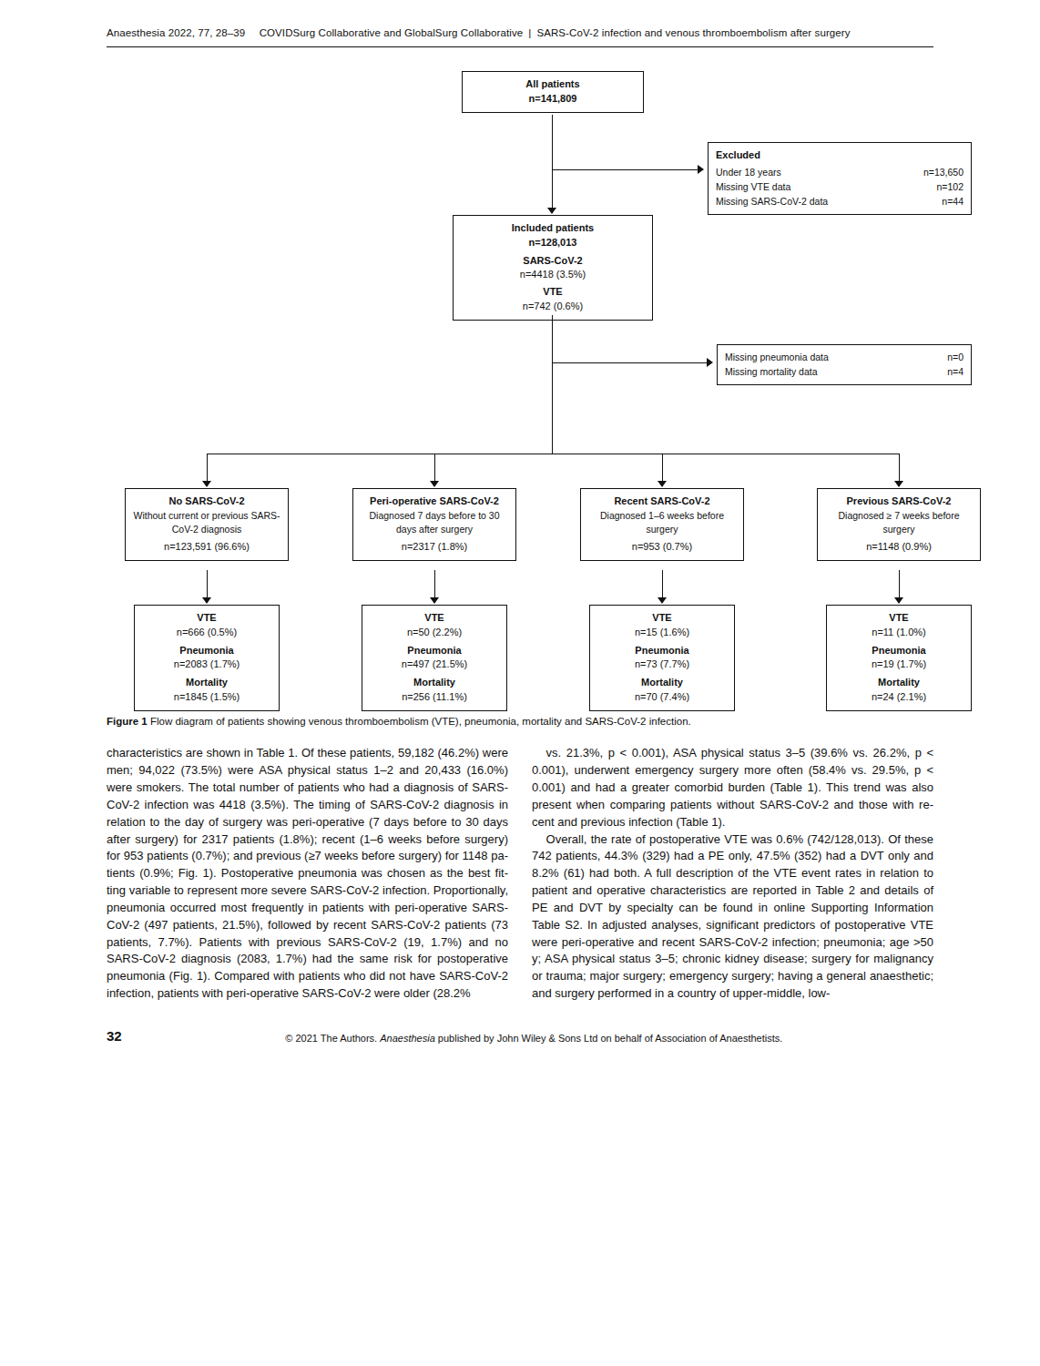Anaesthesia 2022, 77, 28–39 COVIDSurg Collaborative and GlobalSurg Collaborative|SARS-CoV-2 infection and venous thromboembolism after surgery
All patients n=141,809
Excluded
Under 18 years
n=13,650
Missing VTE data
n=102
Missing SARS-CoV-2 data
n=44
Included patients n=128,013 SARS-CoV-2 n=4418 (3.5%) VTE n=742 (0.6%)
Missing pneumonia data
n=0
Missing mortality data
n=4
No SARS-CoV-2 Without current or previous SARS-CoV-2 diagnosis n=123,591 (96.6%)
Peri-operative SARS-CoV-2 Diagnosed 7 days before to 30 days after surgery n=2317 (1.8%)
Recent SARS-CoV-2 Diagnosed 1–6 weeks before surgery n=953 (0.7%)
Previous SARS-CoV-2 Diagnosed ≥ 7 weeks before surgery n=1148 (0.9%)
VTE n=666 (0.5%) Pneumonia n=2083 (1.7%) Mortality n=1845 (1.5%)
VTE n=50 (2.2%) Pneumonia n=497 (21.5%) Mortality n=256 (11.1%)
VTE n=15 (1.6%) Pneumonia n=73 (7.7%) Mortality n=70 (7.4%)
VTE n=11 (1.0%) Pneumonia n=19 (1.7%) Mortality n=24 (2.1%)
Figure 1 Flow diagram of patients showing venous thromboembolism (VTE), pneumonia, mortality and SARS-CoV-2 infection.
characteristics are shown in Table 1. Of these patients, 59,182 (46.2%) were men; 94,022 (73.5%) were ASA physical status 1–2 and 20,433 (16.0%) were smokers. The total number of patients who had a diagnosis of SARS-CoV-2 infection was 4418 (3.5%). The timing of SARS-CoV-2 diagnosis in relation to the day of surgery was peri-operative (7 days before to 30 days after surgery) for 2317 patients (1.8%); recent (1–6 weeks before surgery) for 953 patients (0.7%); and previous (≥7 weeks before surgery) for 1148 patients (0.9%; Fig. 1). Postoperative pneumonia was chosen as the best fitting variable to represent more severe SARS-CoV-2 infection. Proportionally, pneumonia occurred most frequently in patients with peri-operative SARS-CoV-2 (497 patients, 21.5%), followed by recent SARS-CoV-2 patients (73 patients, 7.7%). Patients with previous SARS-CoV-2 (19, 1.7%) and no SARS-CoV-2 diagnosis (2083, 1.7%) had the same risk for postoperative pneumonia (Fig. 1). Compared with patients who did not have SARS-CoV-2 infection, patients with peri-operative SARS-CoV-2 were older (28.2%
vs. 21.3%, p < 0.001), ASA physical status 3–5 (39.6% vs. 26.2%, p < 0.001), underwent emergency surgery more often (58.4% vs. 29.5%, p < 0.001) and had a greater comorbid burden (Table 1). This trend was also present when comparing patients without SARS-CoV-2 and those with recent and previous infection (Table 1).
Overall, the rate of postoperative VTE was 0.6% (742/128,013). Of these 742 patients, 44.3% (329) had a PE only, 47.5% (352) had a DVT only and 8.2% (61) had both. A full description of the VTE event rates in relation to patient and operative characteristics are reported in Table 2 and details of PE and DVT by specialty can be found in online Supporting Information Table S2. In adjusted analyses, significant predictors of postoperative VTE were peri-operative and recent SARS-CoV-2 infection; pneumonia; age >50 y; ASA physical status 3–5; chronic kidney disease; surgery for malignancy or trauma; major surgery; emergency surgery; having a general anaesthetic; and surgery performed in a country of upper-middle, low-
32
© 2021 The Authors. Anaesthesia published by John Wiley & Sons Ltd on behalf of Association of Anaesthetists.